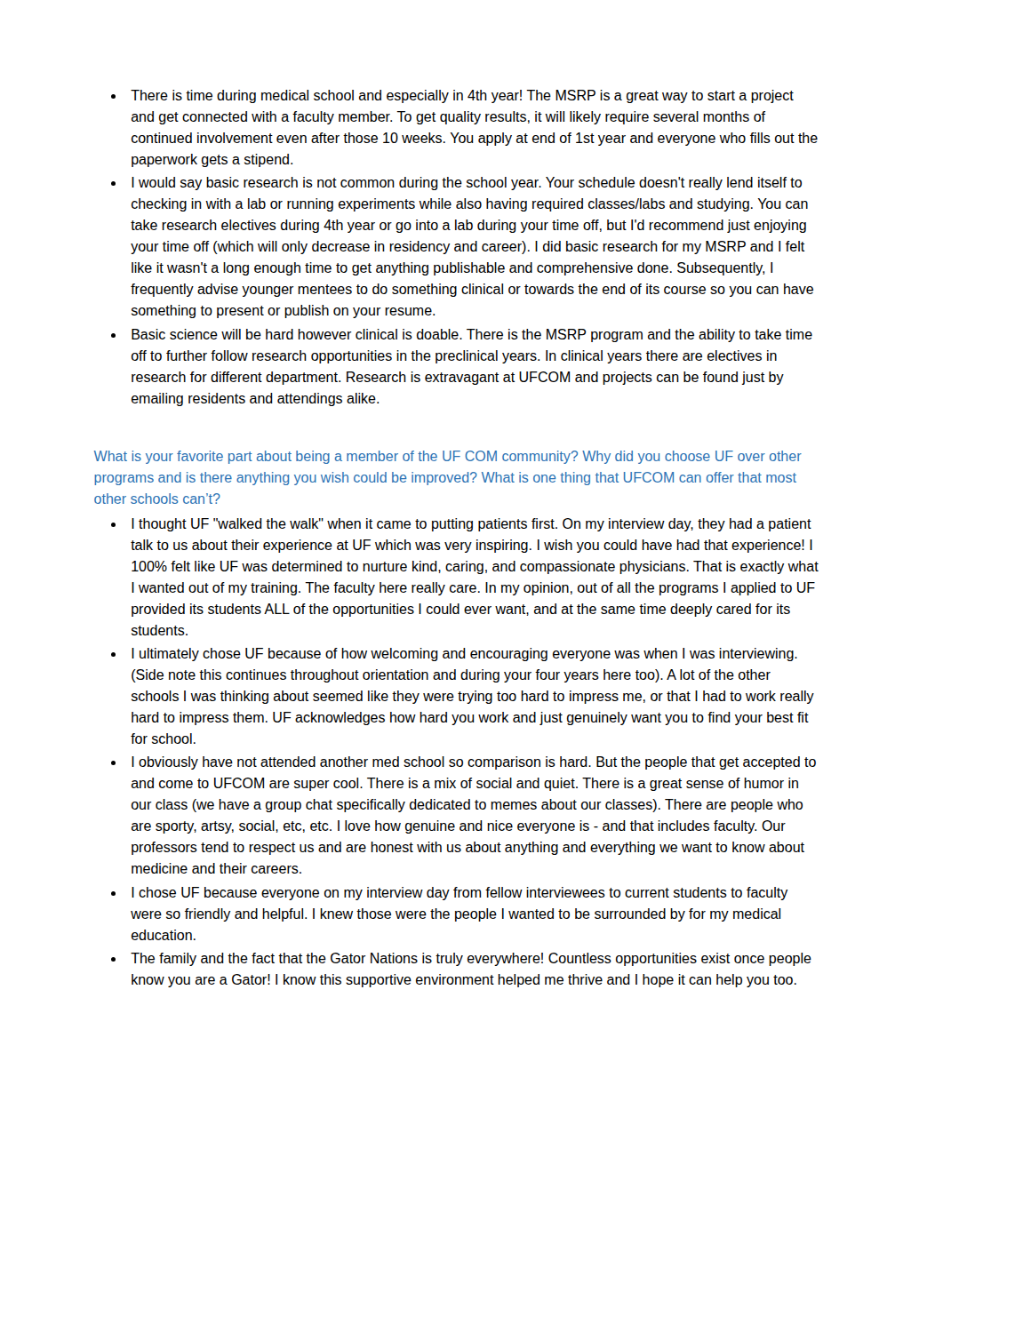There is time during medical school and especially in 4th year! The MSRP is a great way to start a project and get connected with a faculty member. To get quality results, it will likely require several months of continued involvement even after those 10 weeks. You apply at end of 1st year and everyone who fills out the paperwork gets a stipend.
I would say basic research is not common during the school year. Your schedule doesn't really lend itself to checking in with a lab or running experiments while also having required classes/labs and studying. You can take research electives during 4th year or go into a lab during your time off, but I'd recommend just enjoying your time off (which will only decrease in residency and career). I did basic research for my MSRP and I felt like it wasn't a long enough time to get anything publishable and comprehensive done. Subsequently, I frequently advise younger mentees to do something clinical or towards the end of its course so you can have something to present or publish on your resume.
Basic science will be hard however clinical is doable. There is the MSRP program and the ability to take time off to further follow research opportunities in the preclinical years. In clinical years there are electives in research for different department. Research is extravagant at UFCOM and projects can be found just by emailing residents and attendings alike.
What is your favorite part about being a member of the UF COM community? Why did you choose UF over other programs and is there anything you wish could be improved? What is one thing that UFCOM can offer that most other schools can’t?
I thought UF "walked the walk" when it came to putting patients first. On my interview day, they had a patient talk to us about their experience at UF which was very inspiring. I wish you could have had that experience! I 100% felt like UF was determined to nurture kind, caring, and compassionate physicians. That is exactly what I wanted out of my training. The faculty here really care. In my opinion, out of all the programs I applied to UF provided its students ALL of the opportunities I could ever want, and at the same time deeply cared for its students.
I ultimately chose UF because of how welcoming and encouraging everyone was when I was interviewing. (Side note this continues throughout orientation and during your four years here too). A lot of the other schools I was thinking about seemed like they were trying too hard to impress me, or that I had to work really hard to impress them. UF acknowledges how hard you work and just genuinely want you to find your best fit for school.
I obviously have not attended another med school so comparison is hard. But the people that get accepted to and come to UFCOM are super cool. There is a mix of social and quiet. There is a great sense of humor in our class (we have a group chat specifically dedicated to memes about our classes). There are people who are sporty, artsy, social, etc, etc. I love how genuine and nice everyone is - and that includes faculty. Our professors tend to respect us and are honest with us about anything and everything we want to know about medicine and their careers.
I chose UF because everyone on my interview day from fellow interviewees to current students to faculty were so friendly and helpful. I knew those were the people I wanted to be surrounded by for my medical education.
The family and the fact that the Gator Nations is truly everywhere! Countless opportunities exist once people know you are a Gator! I know this supportive environment helped me thrive and I hope it can help you too.